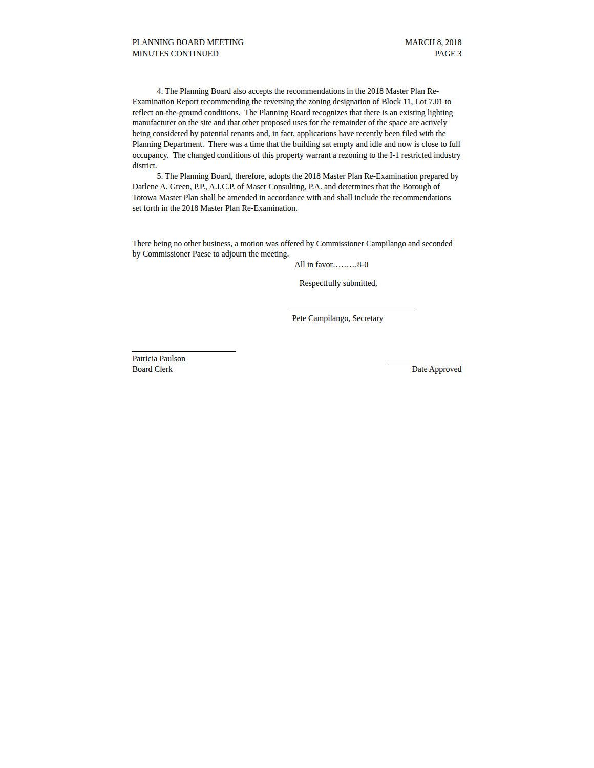PLANNING BOARD MEETING
MINUTES CONTINUED
MARCH 8, 2018
PAGE 3
4. The Planning Board also accepts the recommendations in the 2018 Master Plan Re-Examination Report recommending the reversing the zoning designation of Block 11, Lot 7.01 to reflect on-the-ground conditions. The Planning Board recognizes that there is an existing lighting manufacturer on the site and that other proposed uses for the remainder of the space are actively being considered by potential tenants and, in fact, applications have recently been filed with the Planning Department. There was a time that the building sat empty and idle and now is close to full occupancy. The changed conditions of this property warrant a rezoning to the I-1 restricted industry district.
5. The Planning Board, therefore, adopts the 2018 Master Plan Re-Examination prepared by Darlene A. Green, P.P., A.I.C.P. of Maser Consulting, P.A. and determines that the Borough of Totowa Master Plan shall be amended in accordance with and shall include the recommendations set forth in the 2018 Master Plan Re-Examination.
There being no other business, a motion was offered by Commissioner Campilango and seconded by Commissioner Paese to adjourn the meeting.
All in favor………8-0
Respectfully submitted,
Pete Campilango, Secretary
Patricia Paulson
Board Clerk
Date Approved